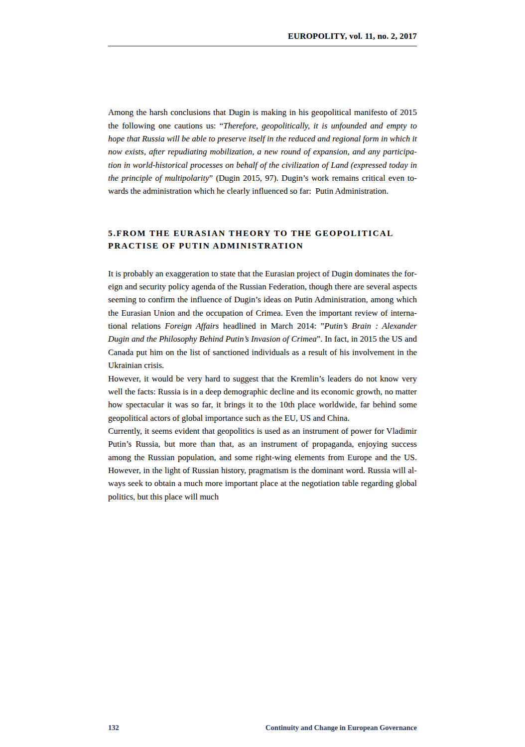EUROPOLITY, vol. 11, no. 2, 2017
Among the harsh conclusions that Dugin is making in his geopolitical manifesto of 2015 the following one cautions us: “Therefore, geopolitically, it is unfounded and empty to hope that Russia will be able to preserve itself in the reduced and regional form in which it now exists, after repudiating mobilization, a new round of expansion, and any participation in world-historical processes on behalf of the civilization of Land (expressed today in the principle of multipolarity” (Dugin 2015, 97). Dugin’s work remains critical even towards the administration which he clearly influenced so far: Putin Administration.
5.From the Eurasian theory to the geopolitical practise of Putin Administration
It is probably an exaggeration to state that the Eurasian project of Dugin dominates the foreign and security policy agenda of the Russian Federation, though there are several aspects seeming to confirm the influence of Dugin’s ideas on Putin Administration, among which the Eurasian Union and the occupation of Crimea. Even the important review of international relations Foreign Affairs headlined in March 2014: ”Putin’s Brain : Alexander Dugin and the Philosophy Behind Putin’s Invasion of Crimea”. In fact, in 2015 the US and Canada put him on the list of sanctioned individuals as a result of his involvement in the Ukrainian crisis.
However, it would be very hard to suggest that the Kremlin’s leaders do not know very well the facts: Russia is in a deep demographic decline and its economic growth, no matter how spectacular it was so far, it brings it to the 10th place worldwide, far behind some geopolitical actors of global importance such as the EU, US and China.
Currently, it seems evident that geopolitics is used as an instrument of power for Vladimir Putin’s Russia, but more than that, as an instrument of propaganda, enjoying success among the Russian population, and some right-wing elements from Europe and the US. However, in the light of Russian history, pragmatism is the dominant word. Russia will always seek to obtain a much more important place at the negotiation table regarding global politics, but this place will much
132 Continuity and Change in European Governance